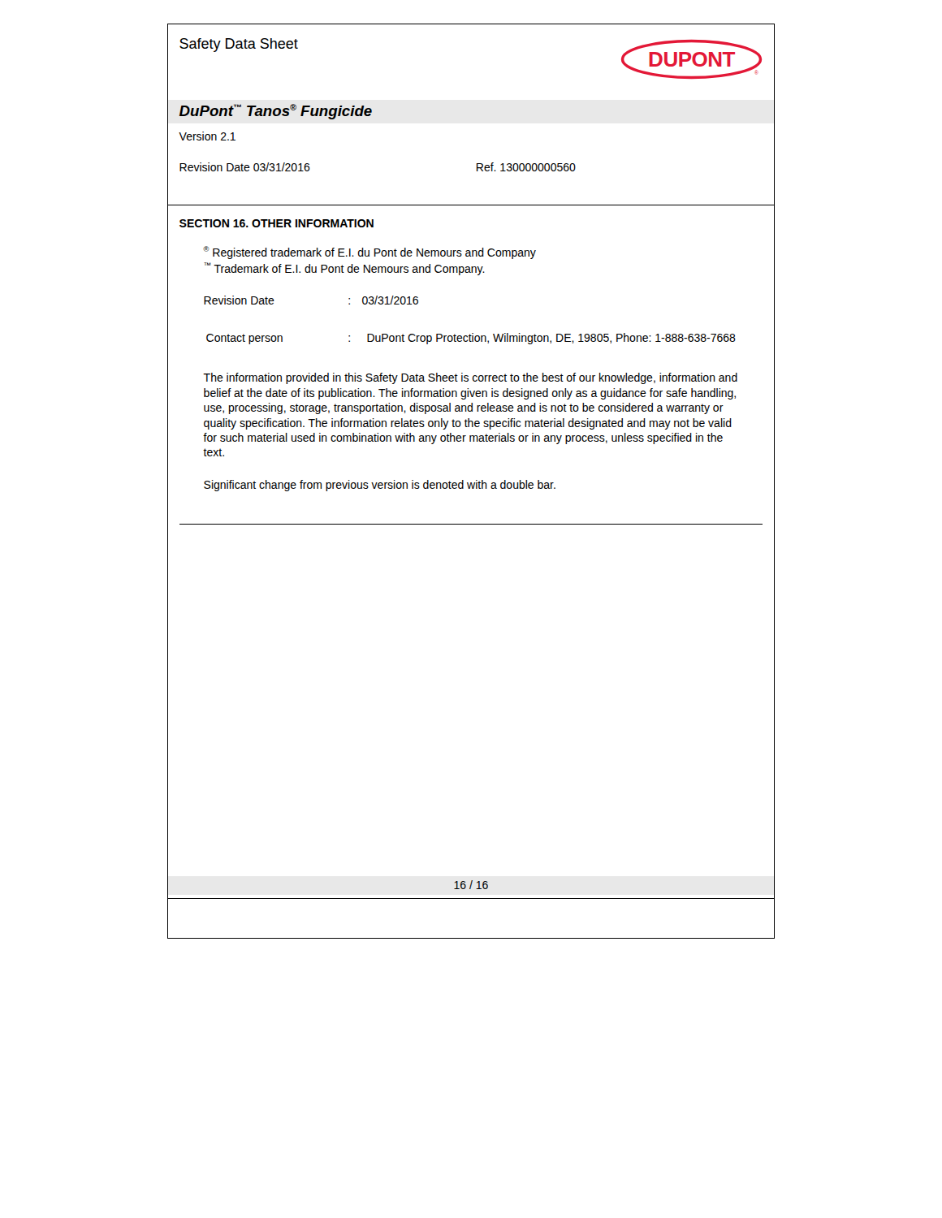Safety Data Sheet
DUPONT ®
DuPont™ Tanos® Fungicide
Version 2.1
Revision Date 03/31/2016 Ref. 130000000560
SECTION 16. OTHER INFORMATION
® Registered trademark of E.I. du Pont de Nemours and Company
™ Trademark of E.I. du Pont de Nemours and Company.
Revision Date: 03/31/2016
Contact person: DuPont Crop Protection, Wilmington, DE, 19805, Phone: 1-888-638-7668
The information provided in this Safety Data Sheet is correct to the best of our knowledge, information and belief at the date of its publication. The information given is designed only as a guidance for safe handling, use, processing, storage, transportation, disposal and release and is not to be considered a warranty or quality specification. The information relates only to the specific material designated and may not be valid for such material used in combination with any other materials or in any process, unless specified in the text.
Significant change from previous version is denoted with a double bar.
16 / 16